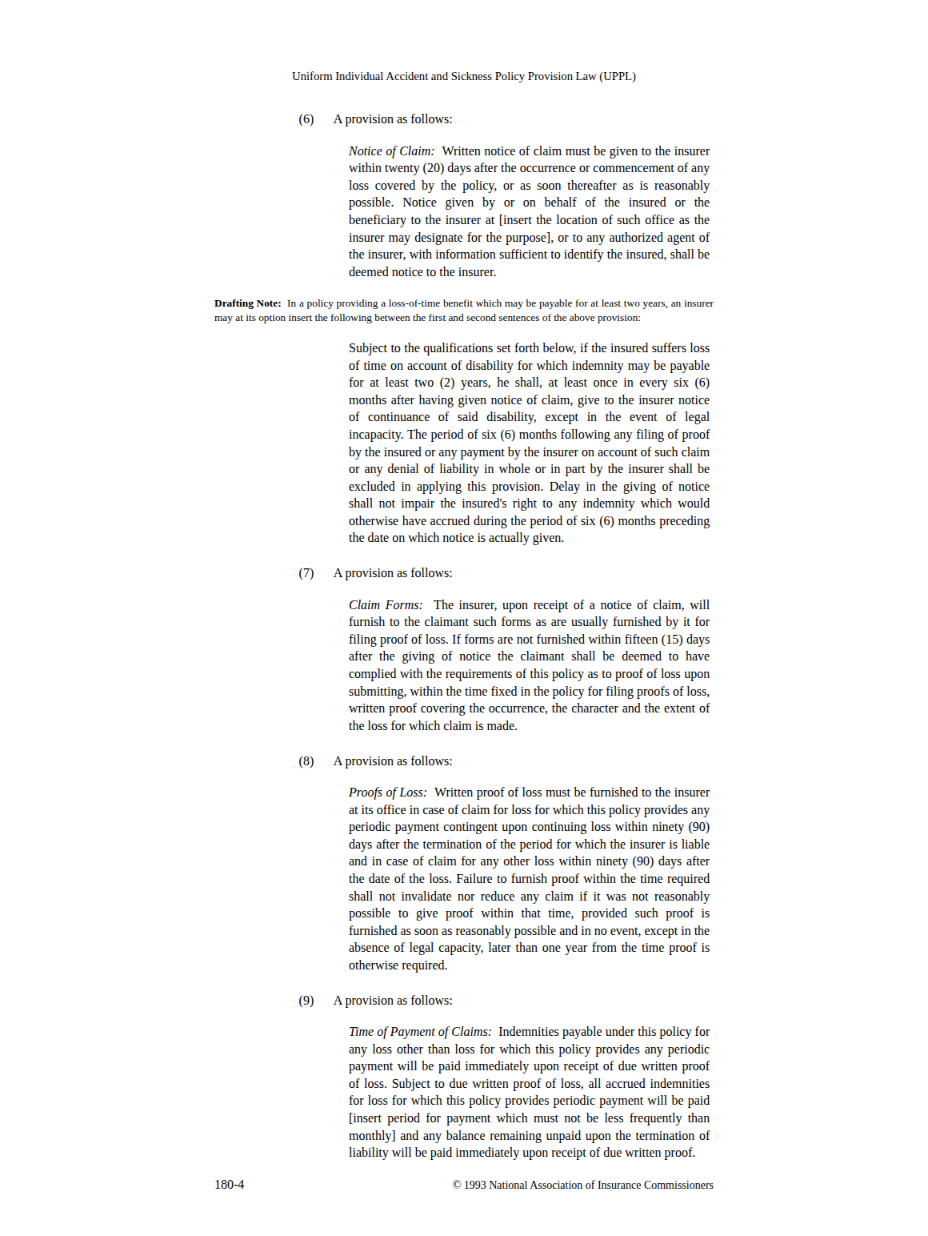Uniform Individual Accident and Sickness Policy Provision Law (UPPL)
(6)
A provision as follows:
Notice of Claim: Written notice of claim must be given to the insurer within twenty (20) days after the occurrence or commencement of any loss covered by the policy, or as soon thereafter as is reasonably possible. Notice given by or on behalf of the insured or the beneficiary to the insurer at [insert the location of such office as the insurer may designate for the purpose], or to any authorized agent of the insurer, with information sufficient to identify the insured, shall be deemed notice to the insurer.
Drafting Note: In a policy providing a loss-of-time benefit which may be payable for at least two years, an insurer may at its option insert the following between the first and second sentences of the above provision:
Subject to the qualifications set forth below, if the insured suffers loss of time on account of disability for which indemnity may be payable for at least two (2) years, he shall, at least once in every six (6) months after having given notice of claim, give to the insurer notice of continuance of said disability, except in the event of legal incapacity. The period of six (6) months following any filing of proof by the insured or any payment by the insurer on account of such claim or any denial of liability in whole or in part by the insurer shall be excluded in applying this provision. Delay in the giving of notice shall not impair the insured's right to any indemnity which would otherwise have accrued during the period of six (6) months preceding the date on which notice is actually given.
(7)
A provision as follows:
Claim Forms: The insurer, upon receipt of a notice of claim, will furnish to the claimant such forms as are usually furnished by it for filing proof of loss. If forms are not furnished within fifteen (15) days after the giving of notice the claimant shall be deemed to have complied with the requirements of this policy as to proof of loss upon submitting, within the time fixed in the policy for filing proofs of loss, written proof covering the occurrence, the character and the extent of the loss for which claim is made.
(8)
A provision as follows:
Proofs of Loss: Written proof of loss must be furnished to the insurer at its office in case of claim for loss for which this policy provides any periodic payment contingent upon continuing loss within ninety (90) days after the termination of the period for which the insurer is liable and in case of claim for any other loss within ninety (90) days after the date of the loss. Failure to furnish proof within the time required shall not invalidate nor reduce any claim if it was not reasonably possible to give proof within that time, provided such proof is furnished as soon as reasonably possible and in no event, except in the absence of legal capacity, later than one year from the time proof is otherwise required.
(9)
A provision as follows:
Time of Payment of Claims: Indemnities payable under this policy for any loss other than loss for which this policy provides any periodic payment will be paid immediately upon receipt of due written proof of loss. Subject to due written proof of loss, all accrued indemnities for loss for which this policy provides periodic payment will be paid [insert period for payment which must not be less frequently than monthly] and any balance remaining unpaid upon the termination of liability will be paid immediately upon receipt of due written proof.
180-4
© 1993 National Association of Insurance Commissioners